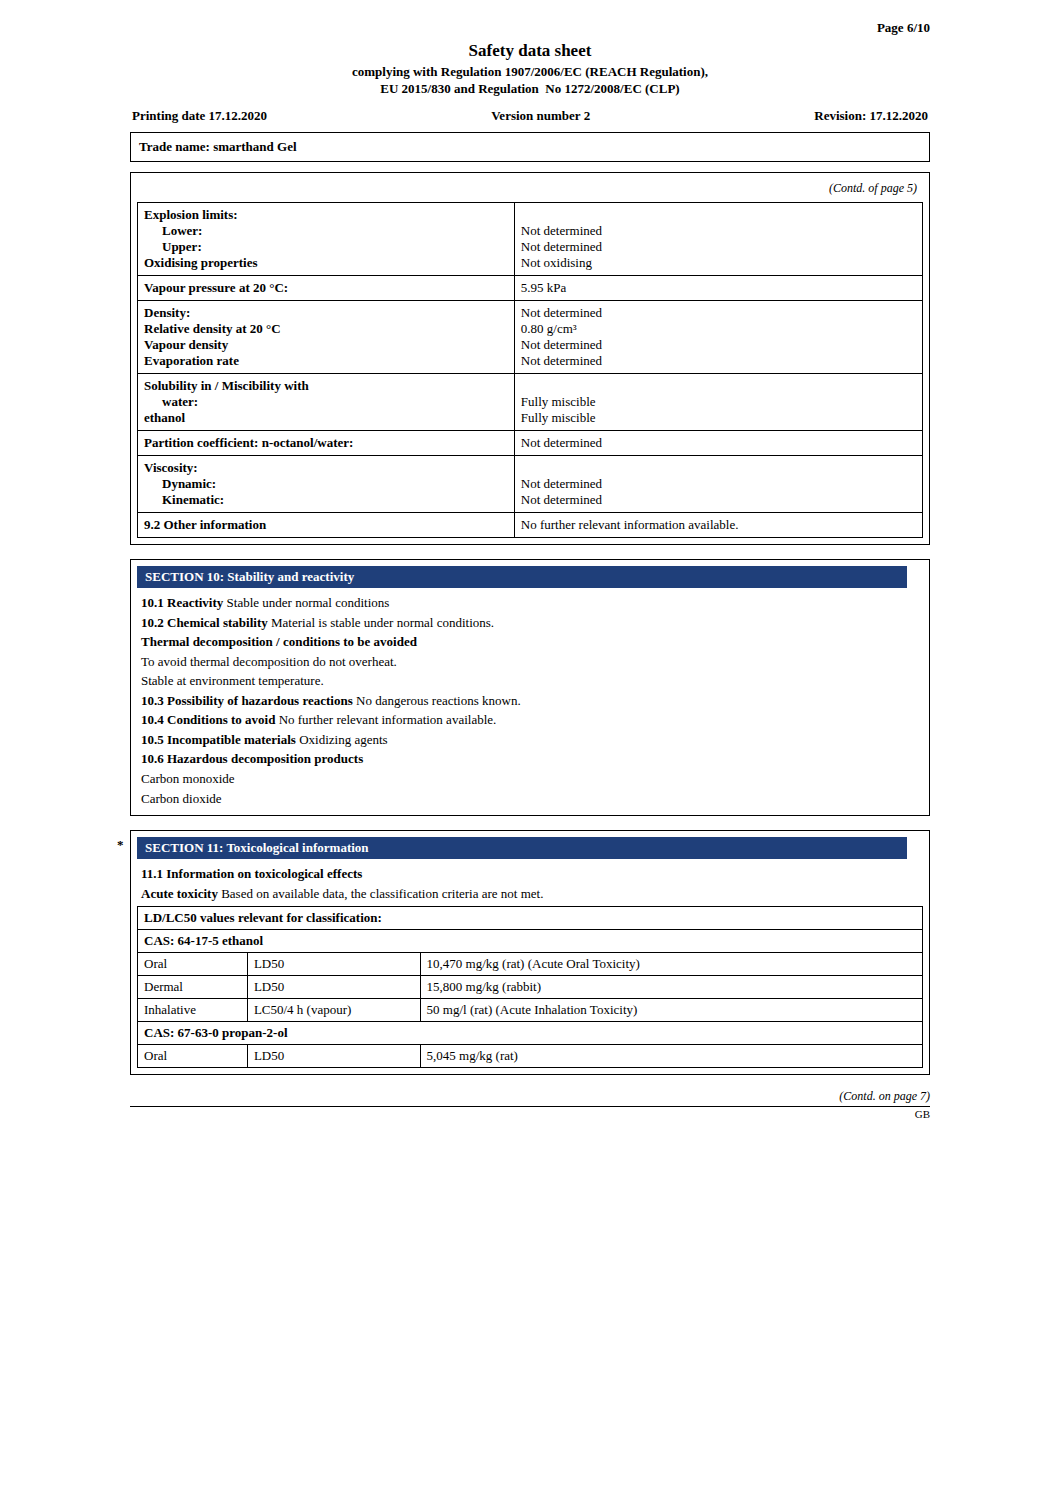Page 6/10
Safety data sheet
complying with Regulation 1907/2006/EC (REACH Regulation),
EU 2015/830 and Regulation No 1272/2008/EC (CLP)
Printing date 17.12.2020
Version number 2
Revision: 17.12.2020
Trade name: smarthand Gel
(Contd. of page 5)
| Explosion limits: Lower: Upper: Oxidising properties | Not determined Not determined Not oxidising |
| Vapour pressure at 20 °C: | 5.95 kPa |
| Density: Relative density at 20 °C Vapour density Evaporation rate | Not determined 0.80 g/cm³ Not determined Not determined |
| Solubility in / Miscibility with water: ethanol | Fully miscible Fully miscible |
| Partition coefficient: n-octanol/water: | Not determined |
| Viscosity: Dynamic: Kinematic: | Not determined Not determined |
| 9.2 Other information | No further relevant information available. |
SECTION 10: Stability and reactivity
10.1 Reactivity Stable under normal conditions
10.2 Chemical stability Material is stable under normal conditions.
Thermal decomposition / conditions to be avoided
To avoid thermal decomposition do not overheat.
Stable at environment temperature.
10.3 Possibility of hazardous reactions No dangerous reactions known.
10.4 Conditions to avoid No further relevant information available.
10.5 Incompatible materials Oxidizing agents
10.6 Hazardous decomposition products
Carbon monoxide
Carbon dioxide
*
SECTION 11: Toxicological information
11.1 Information on toxicological effects
Acute toxicity Based on available data, the classification criteria are not met.
| LD/LC50 values relevant for classification: |
| CAS: 64-17-5 ethanol |
| Oral | LD50 | 10,470 mg/kg (rat) (Acute Oral Toxicity) |
| Dermal | LD50 | 15,800 mg/kg (rabbit) |
| Inhalative | LC50/4 h (vapour) | 50 mg/l (rat) (Acute Inhalation Toxicity) |
| CAS: 67-63-0 propan-2-ol |
| Oral | LD50 | 5,045 mg/kg (rat) |
(Contd. on page 7)
GB